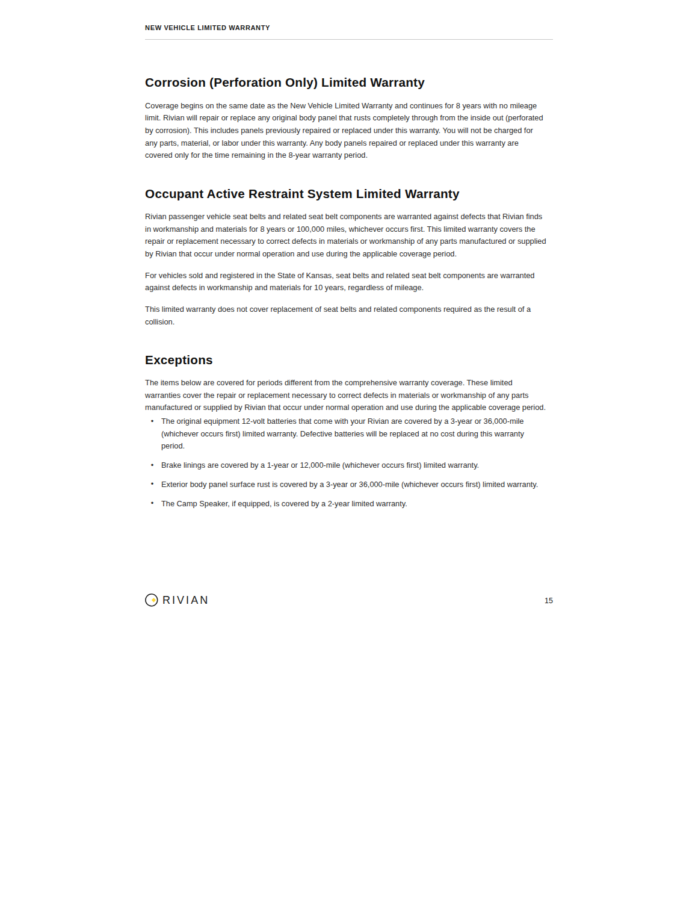New Vehicle Limited Warranty
Corrosion (Perforation Only) Limited Warranty
Coverage begins on the same date as the New Vehicle Limited Warranty and continues for 8 years with no mileage limit. Rivian will repair or replace any original body panel that rusts completely through from the inside out (perforated by corrosion). This includes panels previously repaired or replaced under this warranty. You will not be charged for any parts, material, or labor under this warranty. Any body panels repaired or replaced under this warranty are covered only for the time remaining in the 8-year warranty period.
Occupant Active Restraint System Limited Warranty
Rivian passenger vehicle seat belts and related seat belt components are warranted against defects that Rivian finds in workmanship and materials for 8 years or 100,000 miles, whichever occurs first. This limited warranty covers the repair or replacement necessary to correct defects in materials or workmanship of any parts manufactured or supplied by Rivian that occur under normal operation and use during the applicable coverage period.
For vehicles sold and registered in the State of Kansas, seat belts and related seat belt components are warranted against defects in workmanship and materials for 10 years, regardless of mileage.
This limited warranty does not cover replacement of seat belts and related components required as the result of a collision.
Exceptions
The items below are covered for periods different from the comprehensive warranty coverage. These limited warranties cover the repair or replacement necessary to correct defects in materials or workmanship of any parts manufactured or supplied by Rivian that occur under normal operation and use during the applicable coverage period.
The original equipment 12-volt batteries that come with your Rivian are covered by a 3-year or 36,000-mile (whichever occurs first) limited warranty. Defective batteries will be replaced at no cost during this warranty period.
Brake linings are covered by a 1-year or 12,000-mile (whichever occurs first) limited warranty.
Exterior body panel surface rust is covered by a 3-year or 36,000-mile (whichever occurs first) limited warranty.
The Camp Speaker, if equipped, is covered by a 2-year limited warranty.
RIVIAN
15